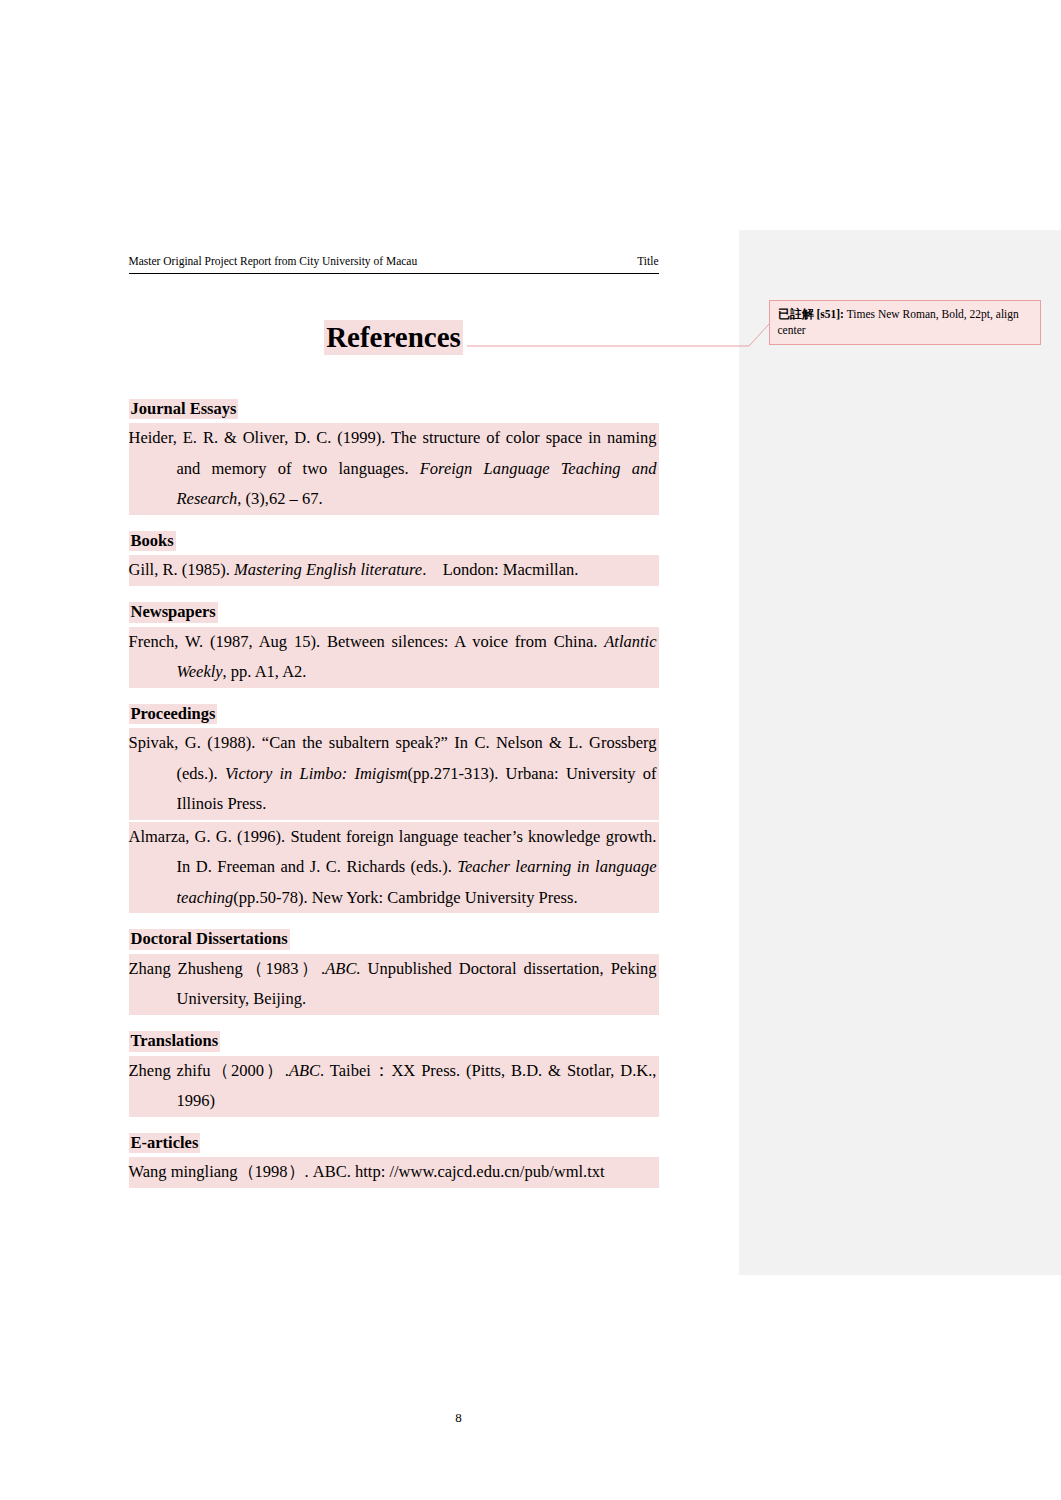Master Original Project Report from City University of Macau Title
References
Journal Essays
Heider, E. R. & Oliver, D. C. (1999). The structure of color space in naming and memory of two languages. Foreign Language Teaching and Research, (3),62 – 67.
Books
Gill, R. (1985). Mastering English literature. London: Macmillan.
Newspapers
French, W. (1987, Aug 15). Between silences: A voice from China. Atlantic Weekly, pp. A1, A2.
Proceedings
Spivak, G. (1988). “Can the subaltern speak?” In C. Nelson & L. Grossberg (eds.). Victory in Limbo: Imigism(pp.271-313). Urbana: University of Illinois Press.
Almarza, G. G. (1996). Student foreign language teacher’s knowledge growth. In D. Freeman and J. C. Richards (eds.). Teacher learning in language teaching(pp.50-78). New York: Cambridge University Press.
Doctoral Dissertations
Zhang Zhusheng（1983）.ABC. Unpublished Doctoral dissertation, Peking University, Beijing.
Translations
Zheng zhifu（2000）.ABC. Taibei：XX Press. (Pitts, B.D. & Stotlar, D.K., 1996)
E-articles
Wang mingliang（1998）. ABC. http: //www.cajcd.edu.cn/pub/wml.txt
8
已註解 [s51]: Times New Roman, Bold, 22pt, align center